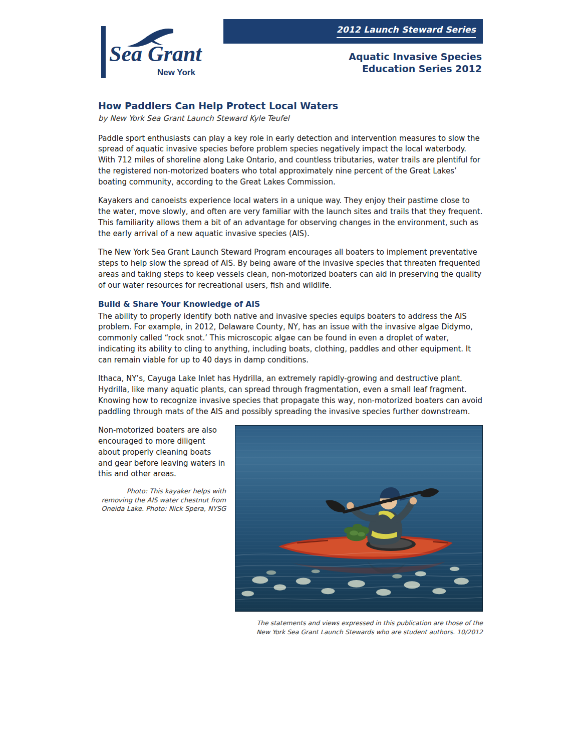Sea Grant New York
2012 Launch Steward Series
Aquatic Invasive Species
Education Series 2012
How Paddlers Can Help Protect Local Waters
by New York Sea Grant Launch Steward Kyle Teufel
Paddle sport enthusiasts can play a key role in early detection and intervention measures to slow the spread of aquatic invasive species before problem species negatively impact the local waterbody. With 712 miles of shoreline along Lake Ontario, and countless tributaries, water trails are plentiful for the registered non-motorized boaters who total approximately nine percent of the Great Lakes’ boating community, according to the Great Lakes Commission.
Kayakers and canoeists experience local waters in a unique way. They enjoy their pastime close to the water, move slowly, and often are very familiar with the launch sites and trails that they frequent. This familiarity allows them a bit of an advantage for observing changes in the environment, such as the early arrival of a new aquatic invasive species (AIS).
The New York Sea Grant Launch Steward Program encourages all boaters to implement preventative steps to help slow the spread of AIS. By being aware of the invasive species that threaten frequented areas and taking steps to keep vessels clean, non-motorized boaters can aid in preserving the quality of our water resources for recreational users, fish and wildlife.
Build & Share Your Knowledge of AIS
The ability to properly identify both native and invasive species equips boaters to address the AIS problem. For example, in 2012, Delaware County, NY, has an issue with the invasive algae Didymo, commonly called “rock snot.’ This microscopic algae can be found in even a droplet of water, indicating its ability to cling to anything, including boats, clothing, paddles and other equipment. It can remain viable for up to 40 days in damp conditions.
Ithaca, NY’s, Cayuga Lake Inlet has Hydrilla, an extremely rapidly-growing and destructive plant. Hydrilla, like many aquatic plants, can spread through fragmentation, even a small leaf fragment. Knowing how to recognize invasive species that propagate this way, non-motorized boaters can avoid paddling through mats of the AIS and possibly spreading the invasive species further downstream.
Non-motorized boaters are also encouraged to more diligent about properly cleaning boats and gear before leaving waters in this and other areas.
Photo: This kayaker helps with removing the AIS water chestnut from Oneida Lake. Photo: Nick Spera, NYSG
The statements and views expressed in this publication are those of the
New York Sea Grant Launch Stewards who are student authors. 10/2012